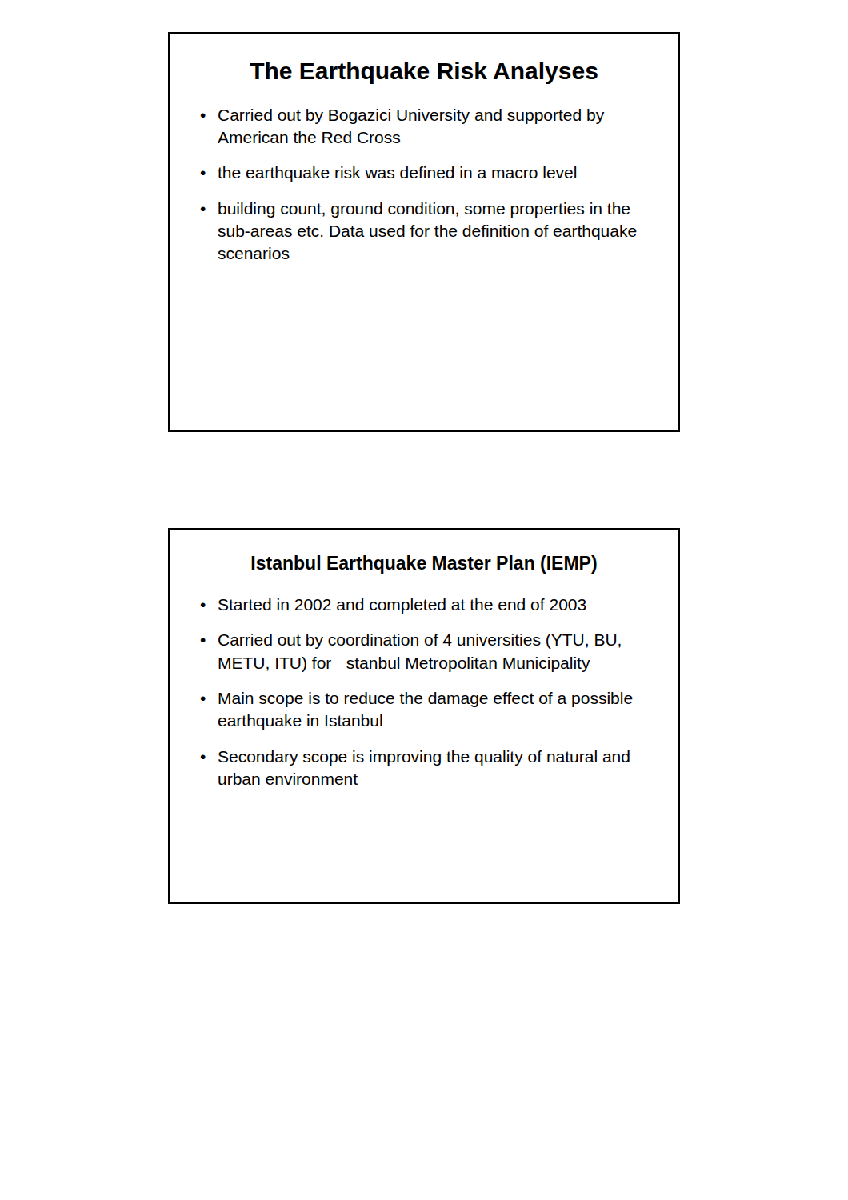The Earthquake Risk Analyses
Carried out by Bogazici University and supported by American the Red Cross
the earthquake risk was defined in a macro level
building count, ground condition, some properties in the sub-areas etc. Data used for the definition of earthquake scenarios
Istanbul Earthquake Master Plan (IEMP)
Started in 2002 and completed at the end of 2003
Carried out by coordination of 4 universities (YTU, BU, METU, ITU) for stanbul Metropolitan Municipality
Main scope is to reduce the damage effect of a possible earthquake in Istanbul
Secondary scope is improving the quality of natural and urban environment